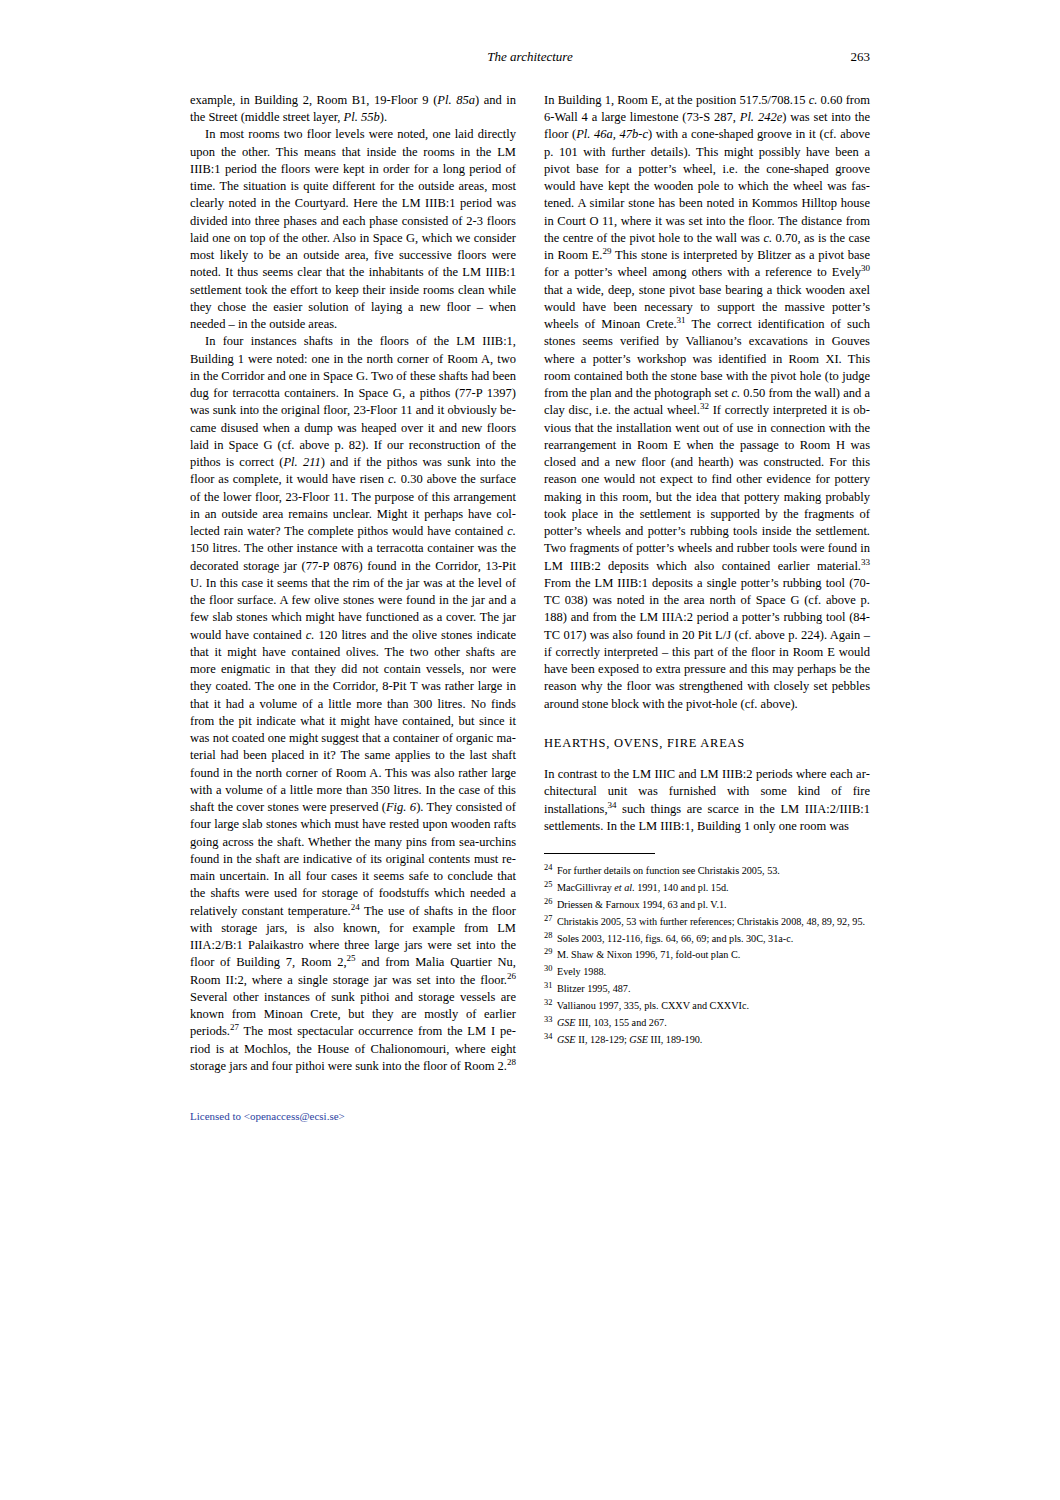The architecture 263
example, in Building 2, Room B1, 19-Floor 9 (Pl. 85a) and in the Street (middle street layer, Pl. 55b).
In most rooms two floor levels were noted, one laid directly upon the other. This means that inside the rooms in the LM IIIB:1 period the floors were kept in order for a long period of time. The situation is quite different for the outside areas, most clearly noted in the Courtyard. Here the LM IIIB:1 period was divided into three phases and each phase consisted of 2-3 floors laid one on top of the other. Also in Space G, which we consider most likely to be an outside area, five successive floors were noted. It thus seems clear that the inhabitants of the LM IIIB:1 settlement took the effort to keep their inside rooms clean while they chose the easier solution of laying a new floor – when needed – in the outside areas.
In four instances shafts in the floors of the LM IIIB:1, Building 1 were noted: one in the north corner of Room A, two in the Corridor and one in Space G. Two of these shafts had been dug for terracotta containers. In Space G, a pithos (77-P 1397) was sunk into the original floor, 23-Floor 11 and it obviously became disused when a dump was heaped over it and new floors laid in Space G (cf. above p. 82). If our reconstruction of the pithos is correct (Pl. 211) and if the pithos was sunk into the floor as complete, it would have risen c. 0.30 above the surface of the lower floor, 23-Floor 11. The purpose of this arrangement in an outside area remains unclear. Might it perhaps have collected rain water? The complete pithos would have contained c. 150 litres. The other instance with a terracotta container was the decorated storage jar (77-P 0876) found in the Corridor, 13-Pit U. In this case it seems that the rim of the jar was at the level of the floor surface. A few olive stones were found in the jar and a few slab stones which might have functioned as a cover. The jar would have contained c. 120 litres and the olive stones indicate that it might have contained olives. The two other shafts are more enigmatic in that they did not contain vessels, nor were they coated. The one in the Corridor, 8-Pit T was rather large in that it had a volume of a little more than 300 litres. No finds from the pit indicate what it might have contained, but since it was not coated one might suggest that a container of organic material had been placed in it? The same applies to the last shaft found in the north corner of Room A. This was also rather large with a volume of a little more than 350 litres. In the case of this shaft the cover stones were preserved (Fig. 6). They consisted of four large slab stones which must have rested upon wooden rafts going across the shaft. Whether the many pins from sea-urchins found in the shaft are indicative of its original contents must remain uncertain. In all four cases it seems safe to conclude that the shafts were used for storage of foodstuffs which needed a relatively constant temperature.24 The use of shafts in the floor with storage jars, is also known, for example from LM IIIA:2/B:1 Palaikastro where three large jars were set into the floor of Building 7, Room 2,25 and from Malia Quartier Nu, Room II:2, where a single storage jar was set into the floor.26 Several other instances of sunk pithoi and storage vessels are known from Minoan Crete, but they are mostly of earlier periods.27 The most spectacular occurrence from the LM I period is at Mochlos, the House of Chalionomouri, where eight storage jars and four pithoi were sunk into the floor of Room 2.28
In Building 1, Room E, at the position 517.5/708.15 c. 0.60 from 6-Wall 4 a large limestone (73-S 287, Pl. 242e) was set into the floor (Pl. 46a, 47b-c) with a cone-shaped groove in it (cf. above p. 101 with further details). This might possibly have been a pivot base for a potter’s wheel, i.e. the cone-shaped groove would have kept the wooden pole to which the wheel was fastened. A similar stone has been noted in Kommos Hilltop house in Court O 11, where it was set into the floor. The distance from the centre of the pivot hole to the wall was c. 0.70, as is the case in Room E.29 This stone is interpreted by Blitzer as a pivot base for a potter’s wheel among others with a reference to Evely30 that a wide, deep, stone pivot base bearing a thick wooden axel would have been necessary to support the massive potter’s wheels of Minoan Crete.31 The correct identification of such stones seems verified by Vallianou’s excavations in Gouves where a potter’s workshop was identified in Room XI. This room contained both the stone base with the pivot hole (to judge from the plan and the photograph set c. 0.50 from the wall) and a clay disc, i.e. the actual wheel.32 If correctly interpreted it is obvious that the installation went out of use in connection with the rearrangement in Room E when the passage to Room H was closed and a new floor (and hearth) was constructed. For this reason one would not expect to find other evidence for pottery making in this room, but the idea that pottery making probably took place in the settlement is supported by the fragments of potter’s wheels and potter’s rubbing tools inside the settlement. Two fragments of potter’s wheels and rubber tools were found in LM IIIB:2 deposits which also contained earlier material.33 From the LM IIIB:1 deposits a single potter’s rubbing tool (70-TC 038) was noted in the area north of Space G (cf. above p. 188) and from the LM IIIA:2 period a potter’s rubbing tool (84-TC 017) was also found in 20 Pit L/J (cf. above p. 224). Again – if correctly interpreted – this part of the floor in Room E would have been exposed to extra pressure and this may perhaps be the reason why the floor was strengthened with closely set pebbles around stone block with the pivot-hole (cf. above).
Hearths, ovens, fire areas
In contrast to the LM IIIC and LM IIIB:2 periods where each architectural unit was furnished with some kind of fire installations,34 such things are scarce in the LM IIIA:2/IIIB:1 settlements. In the LM IIIB:1, Building 1 only one room was
24 For further details on function see Christakis 2005, 53.
25 MacGillivray et al. 1991, 140 and pl. 15d.
26 Driessen & Farnoux 1994, 63 and pl. V.1.
27 Christakis 2005, 53 with further references; Christakis 2008, 48, 89, 92, 95.
28 Soles 2003, 112-116, figs. 64, 66, 69; and pls. 30C, 31a-c.
29 M. Shaw & Nixon 1996, 71, fold-out plan C.
30 Evely 1988.
31 Blitzer 1995, 487.
32 Vallianou 1997, 335, pls. CXXV and CXXVIc.
33 GSE III, 103, 155 and 267.
34 GSE II, 128-129; GSE III, 189-190.
Licensed to <openaccess@ecsi.se>